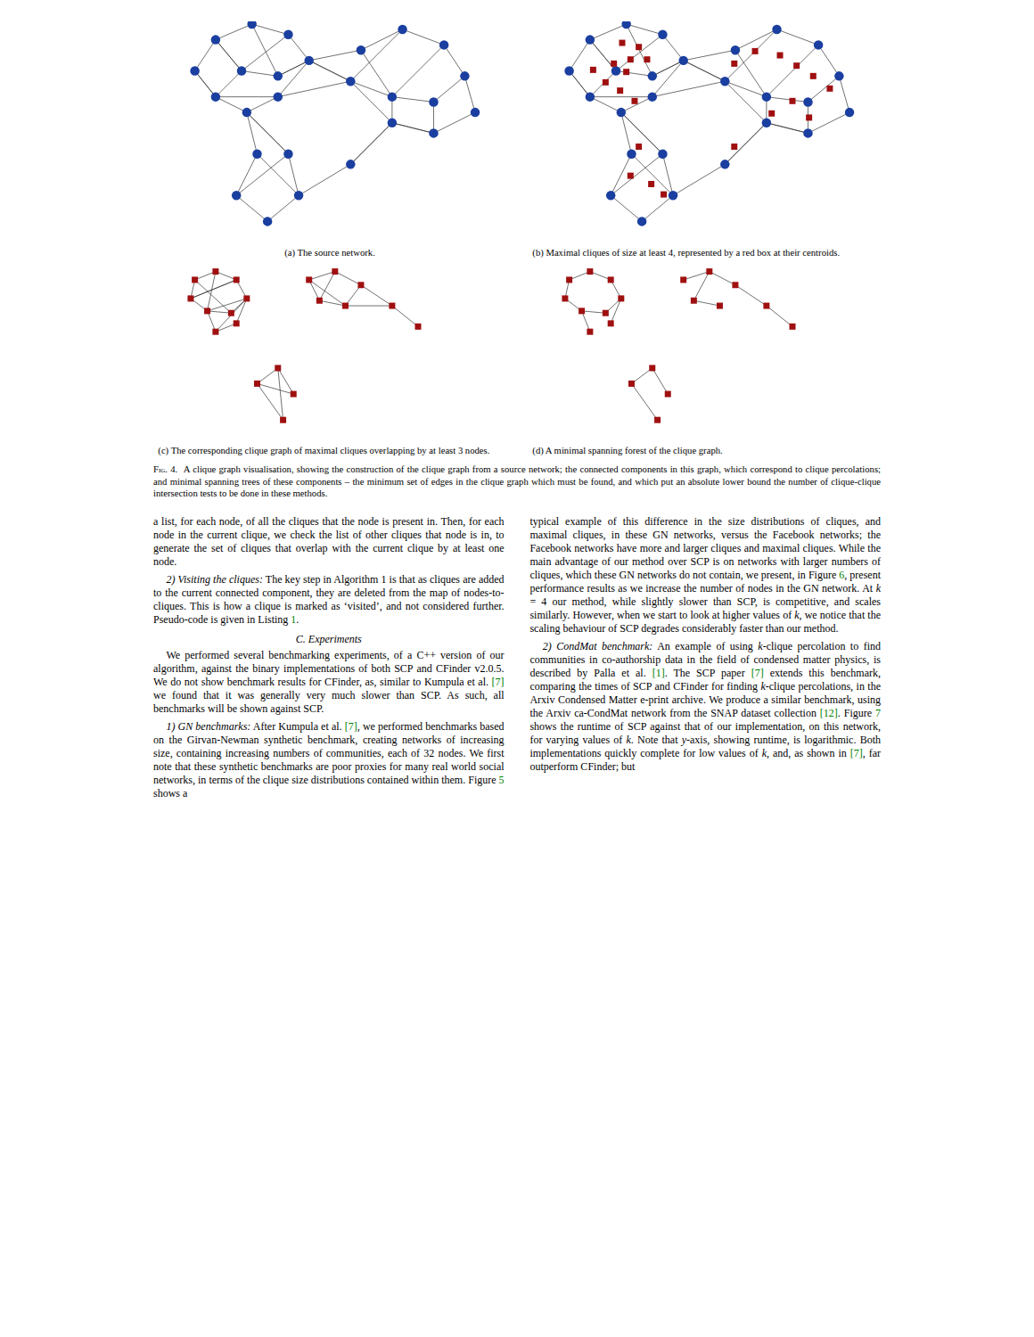(a) The source network.
(b) Maximal cliques of size at least 4, represented by a red box at their centroids.
(c) The corresponding clique graph of maximal cliques overlapping by at least 3 nodes.
(d) A minimal spanning forest of the clique graph.
Fig. 4. A clique graph visualisation, showing the construction of the clique graph from a source network; the connected components in this graph, which correspond to clique percolations; and minimal spanning trees of these components – the minimum set of edges in the clique graph which must be found, and which put an absolute lower bound the number of clique-clique intersection tests to be done in these methods.
a list, for each node, of all the cliques that the node is present in. Then, for each node in the current clique, we check the list of other cliques that node is in, to generate the set of cliques that overlap with the current clique by at least one node.
2) Visiting the cliques: The key step in Algorithm 1 is that as cliques are added to the current connected component, they are deleted from the map of nodes-to-cliques. This is how a clique is marked as ‘visited’, and not considered further. Pseudo-code is given in Listing 1.
C. Experiments
We performed several benchmarking experiments, of a C++ version of our algorithm, against the binary implementations of both SCP and CFinder v2.0.5. We do not show benchmark results for CFinder, as, similar to Kumpula et al. [7] we found that it was generally very much slower than SCP. As such, all benchmarks will be shown against SCP.
1) GN benchmarks: After Kumpula et al. [7], we performed benchmarks based on the Girvan-Newman synthetic benchmark, creating networks of increasing size, containing increasing numbers of communities, each of 32 nodes. We first note that these synthetic benchmarks are poor proxies for many real world social networks, in terms of the clique size distributions contained within them. Figure 5 shows a
typical example of this difference in the size distributions of cliques, and maximal cliques, in these GN networks, versus the Facebook networks; the Facebook networks have more and larger cliques and maximal cliques. While the main advantage of our method over SCP is on networks with larger numbers of cliques, which these GN networks do not contain, we present, in Figure 6, present performance results as we increase the number of nodes in the GN network. At k = 4 our method, while slightly slower than SCP, is competitive, and scales similarly. However, when we start to look at higher values of k, we notice that the scaling behaviour of SCP degrades considerably faster than our method.
2) CondMat benchmark: An example of using k-clique percolation to find communities in co-authorship data in the field of condensed matter physics, is described by Palla et al. [1]. The SCP paper [7] extends this benchmark, comparing the times of SCP and CFinder for finding k-clique percolations, in the Arxiv Condensed Matter e-print archive. We produce a similar benchmark, using the Arxiv ca-CondMat network from the SNAP dataset collection [12]. Figure 7 shows the runtime of SCP against that of our implementation, on this network, for varying values of k. Note that y-axis, showing runtime, is logarithmic. Both implementations quickly complete for low values of k, and, as shown in [7], far outperform CFinder; but